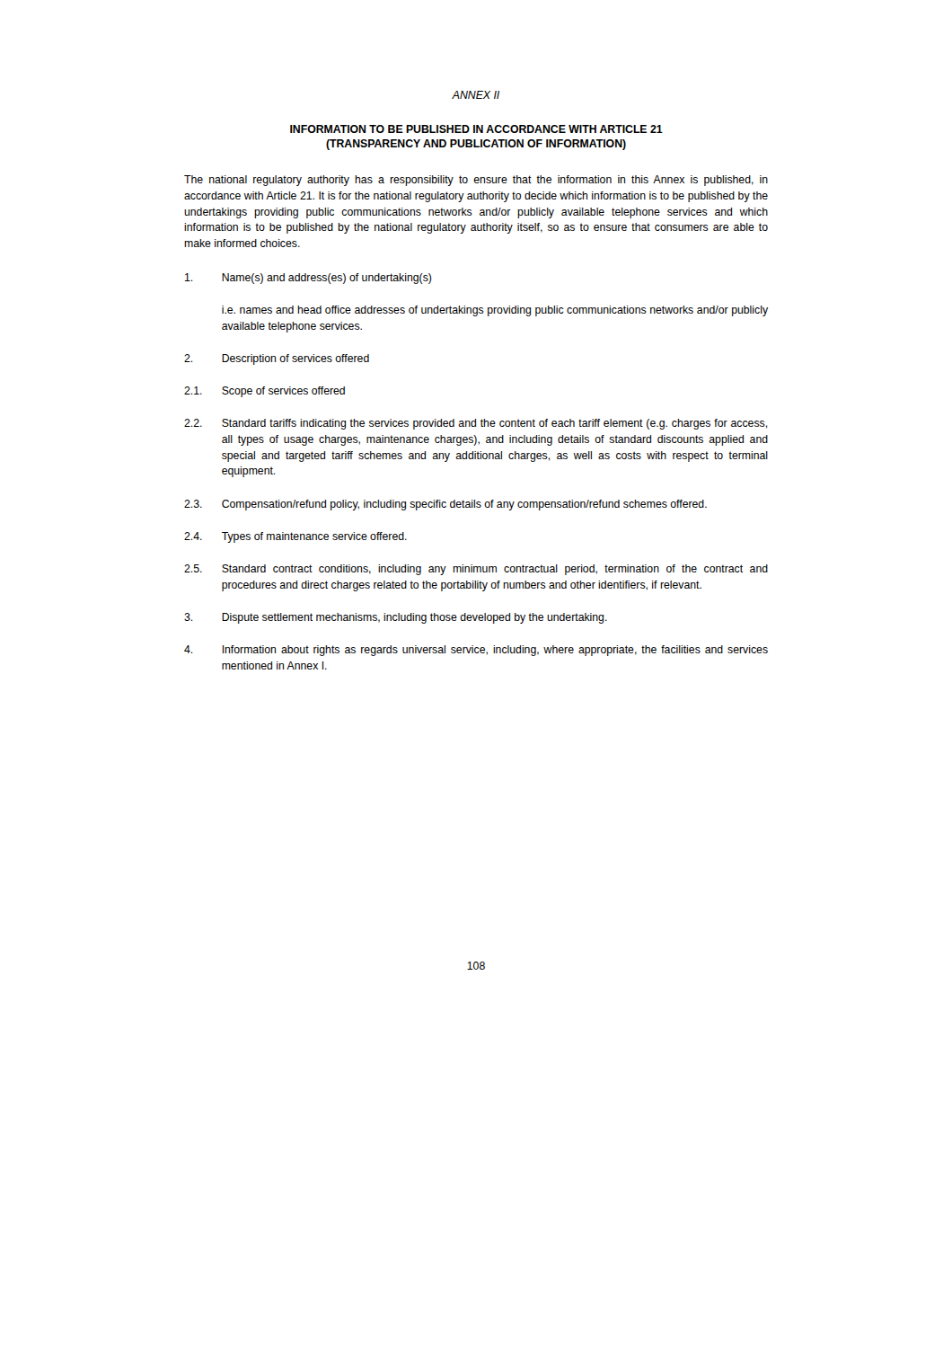ANNEX II
Information to be published in accordance with Article 21
(Transparency and publication of information)
The national regulatory authority has a responsibility to ensure that the information in this Annex is published, in accordance with Article 21. It is for the national regulatory authority to decide which information is to be published by the undertakings providing public communications networks and/or publicly available telephone services and which information is to be published by the national regulatory authority itself, so as to ensure that consumers are able to make informed choices.
1. Name(s) and address(es) of undertaking(s)
i.e. names and head office addresses of undertakings providing public communications networks and/or publicly available telephone services.
2. Description of services offered
2.1. Scope of services offered
2.2. Standard tariffs indicating the services provided and the content of each tariff element (e.g. charges for access, all types of usage charges, maintenance charges), and including details of standard discounts applied and special and targeted tariff schemes and any additional charges, as well as costs with respect to terminal equipment.
2.3. Compensation/refund policy, including specific details of any compensation/refund schemes offered.
2.4. Types of maintenance service offered.
2.5. Standard contract conditions, including any minimum contractual period, termination of the contract and procedures and direct charges related to the portability of numbers and other identifiers, if relevant.
3. Dispute settlement mechanisms, including those developed by the undertaking.
4. Information about rights as regards universal service, including, where appropriate, the facilities and services mentioned in Annex I.
108